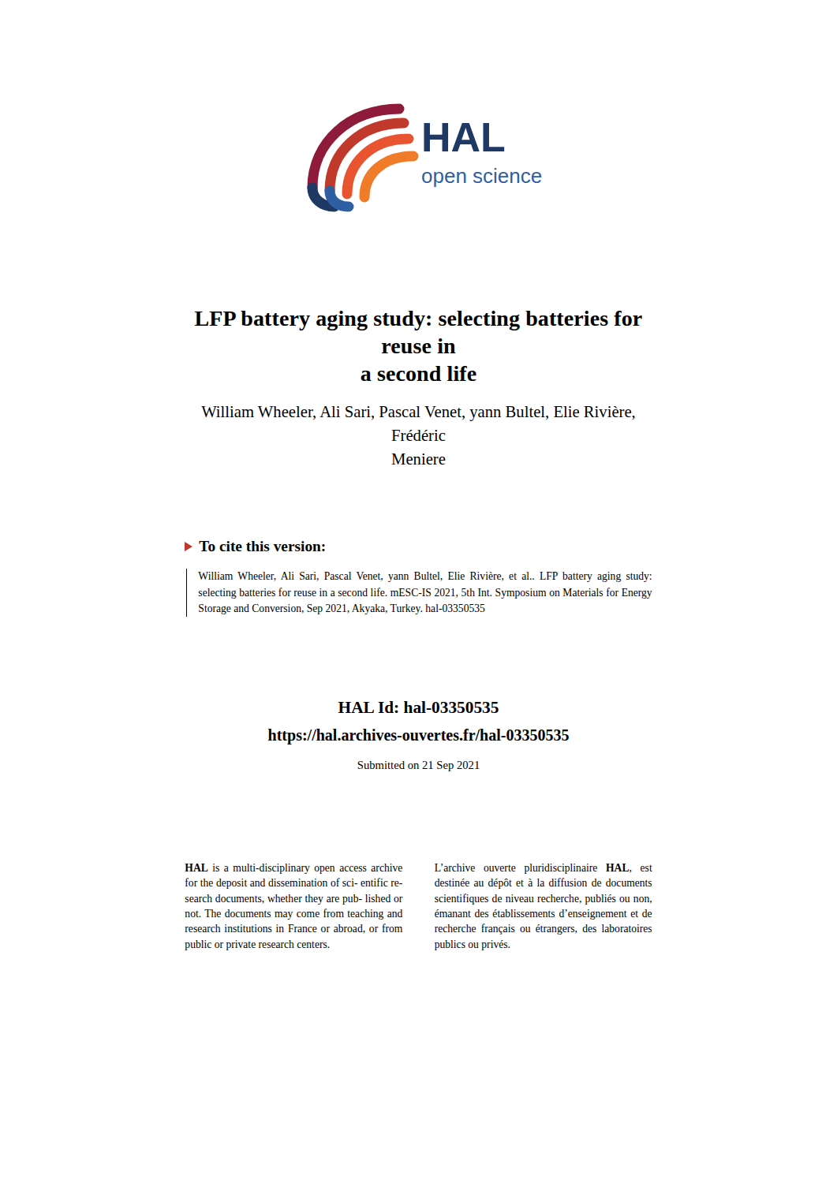HAL open science
LFP battery aging study: selecting batteries for reuse in
a second life
William Wheeler, Ali Sari, Pascal Venet, yann Bultel, Elie Rivière, Frédéric
Meniere
To cite this version:
William Wheeler, Ali Sari, Pascal Venet, yann Bultel, Elie Rivière, et al.. LFP battery aging study: selecting batteries for reuse in a second life. mESC-IS 2021, 5th Int. Symposium on Materials for Energy Storage and Conversion, Sep 2021, Akyaka, Turkey. hal-03350535
HAL Id: hal-03350535
https://hal.archives-ouvertes.fr/hal-03350535
Submitted on 21 Sep 2021
HAL is a multi-disciplinary open access archive for the deposit and dissemination of sci- entific research documents, whether they are pub- lished or not. The documents may come from teaching and research institutions in France or abroad, or from public or private research centers.
L’archive ouverte pluridisciplinaire HAL, est destinée au dépôt et à la diffusion de documents scientifiques de niveau recherche, publiés ou non, émanant des établissements d’enseignement et de recherche français ou étrangers, des laboratoires publics ou privés.